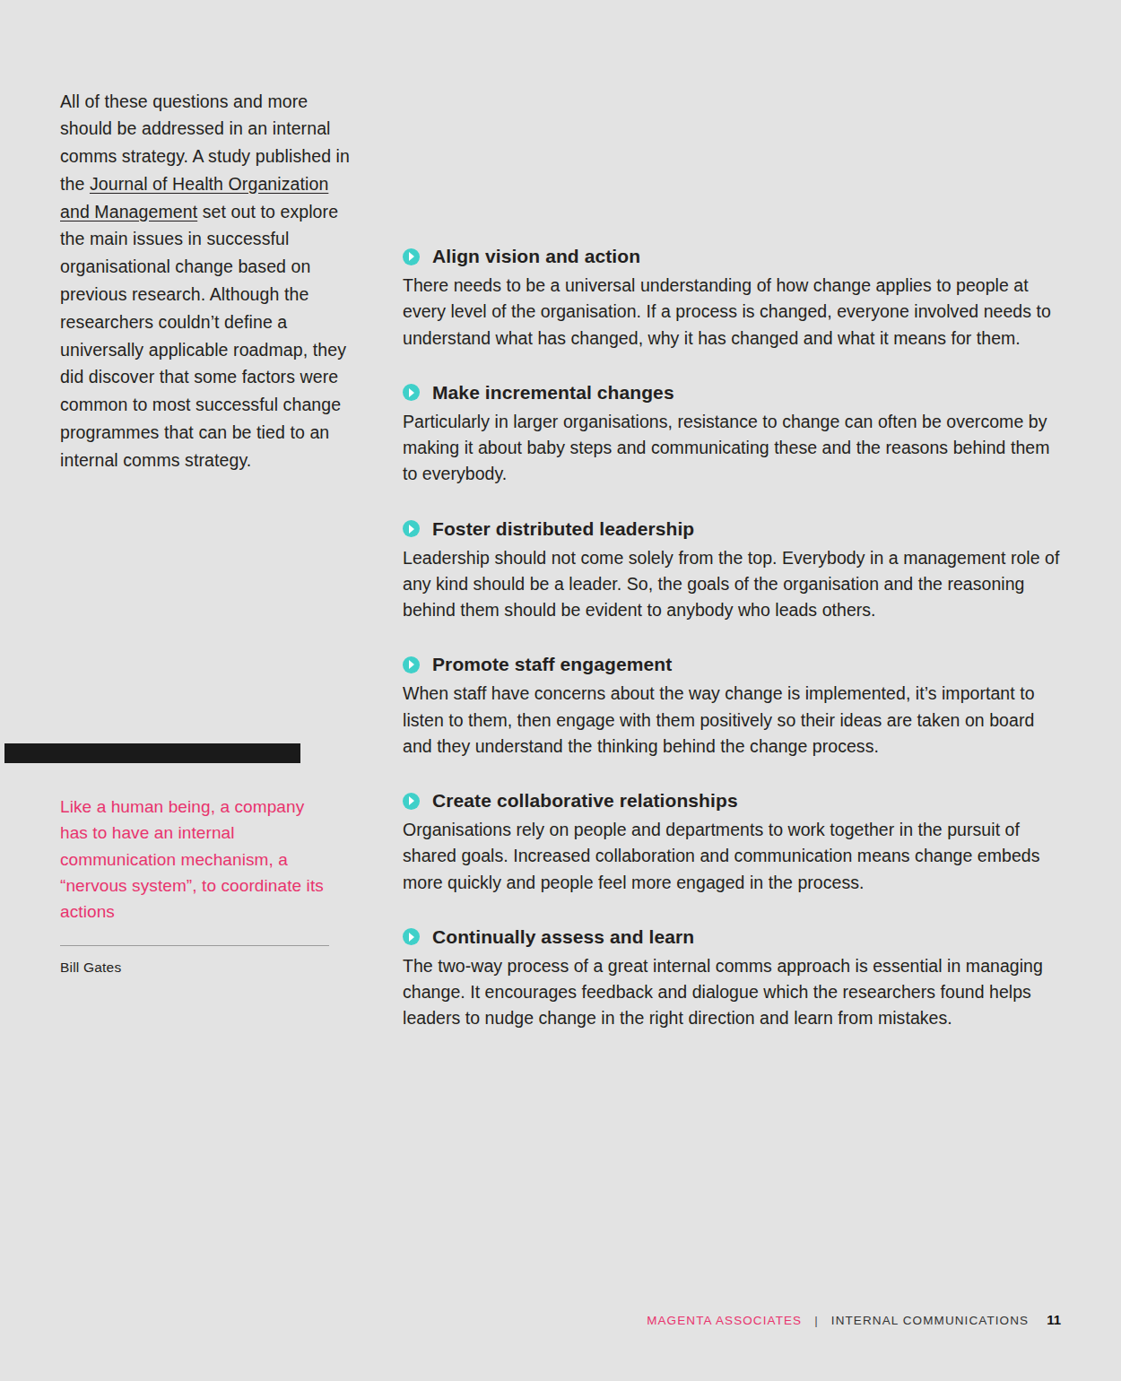All of these questions and more should be addressed in an internal comms strategy. A study published in the Journal of Health Organization and Management set out to explore the main issues in successful organisational change based on previous research. Although the researchers couldn’t define a universally applicable roadmap, they did discover that some factors were common to most successful change programmes that can be tied to an internal comms strategy.
Like a human being, a company has to have an internal communication mechanism, a “nervous system”, to coordinate its actions
Bill Gates
Align vision and action
There needs to be a universal understanding of how change applies to people at every level of the organisation. If a process is changed, everyone involved needs to understand what has changed, why it has changed and what it means for them.
Make incremental changes
Particularly in larger organisations, resistance to change can often be overcome by making it about baby steps and communicating these and the reasons behind them to everybody.
Foster distributed leadership
Leadership should not come solely from the top. Everybody in a management role of any kind should be a leader. So, the goals of the organisation and the reasoning behind them should be evident to anybody who leads others.
Promote staff engagement
When staff have concerns about the way change is implemented, it’s important to listen to them, then engage with them positively so their ideas are taken on board and they understand the thinking behind the change process.
Create collaborative relationships
Organisations rely on people and departments to work together in the pursuit of shared goals. Increased collaboration and communication means change embeds more quickly and people feel more engaged in the process.
Continually assess and learn
The two-way process of a great internal comms approach is essential in managing change. It encourages feedback and dialogue which the researchers found helps leaders to nudge change in the right direction and learn from mistakes.
MAGENTA ASSOCIATES | INTERNAL COMMUNICATIONS 11